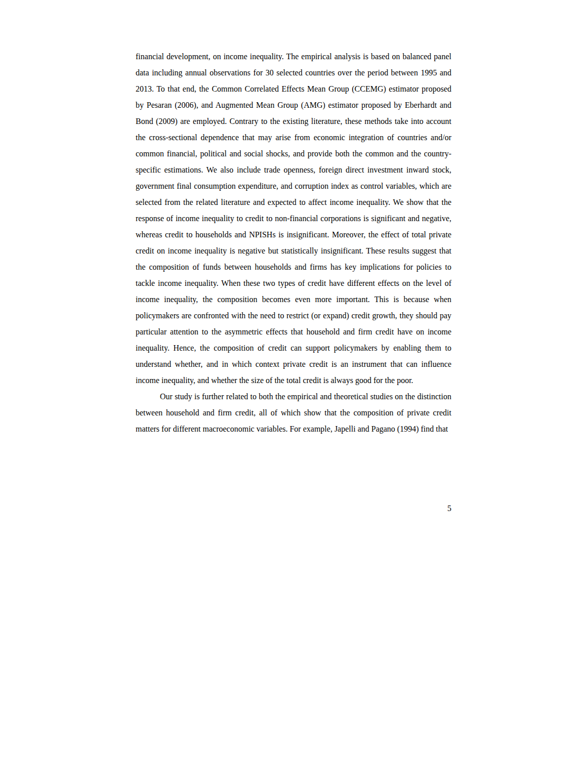financial development, on income inequality. The empirical analysis is based on balanced panel data including annual observations for 30 selected countries over the period between 1995 and 2013. To that end, the Common Correlated Effects Mean Group (CCEMG) estimator proposed by Pesaran (2006), and Augmented Mean Group (AMG) estimator proposed by Eberhardt and Bond (2009) are employed. Contrary to the existing literature, these methods take into account the cross-sectional dependence that may arise from economic integration of countries and/or common financial, political and social shocks, and provide both the common and the country-specific estimations. We also include trade openness, foreign direct investment inward stock, government final consumption expenditure, and corruption index as control variables, which are selected from the related literature and expected to affect income inequality. We show that the response of income inequality to credit to non-financial corporations is significant and negative, whereas credit to households and NPISHs is insignificant. Moreover, the effect of total private credit on income inequality is negative but statistically insignificant. These results suggest that the composition of funds between households and firms has key implications for policies to tackle income inequality. When these two types of credit have different effects on the level of income inequality, the composition becomes even more important. This is because when policymakers are confronted with the need to restrict (or expand) credit growth, they should pay particular attention to the asymmetric effects that household and firm credit have on income inequality. Hence, the composition of credit can support policymakers by enabling them to understand whether, and in which context private credit is an instrument that can influence income inequality, and whether the size of the total credit is always good for the poor.
Our study is further related to both the empirical and theoretical studies on the distinction between household and firm credit, all of which show that the composition of private credit matters for different macroeconomic variables. For example, Japelli and Pagano (1994) find that
5